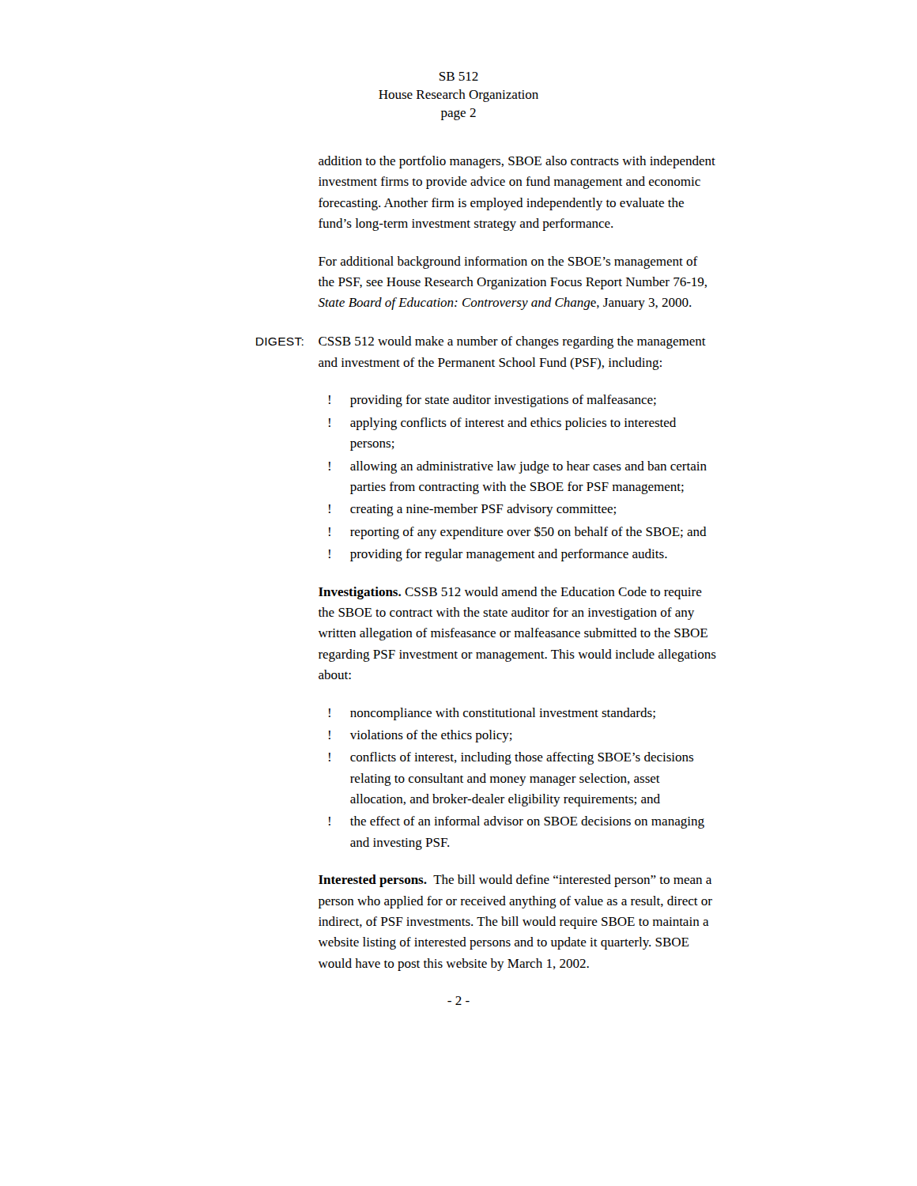SB 512 House Research Organization page 2
addition to the portfolio managers, SBOE also contracts with independent investment firms to provide advice on fund management and economic forecasting. Another firm is employed independently to evaluate the fund’s long-term investment strategy and performance.
For additional background information on the SBOE’s management of the PSF, see House Research Organization Focus Report Number 76-19, State Board of Education: Controversy and Change, January 3, 2000.
DIGEST:
CSSB 512 would make a number of changes regarding the management and investment of the Permanent School Fund (PSF), including:
providing for state auditor investigations of malfeasance;
applying conflicts of interest and ethics policies to interested persons;
allowing an administrative law judge to hear cases and ban certain parties from contracting with the SBOE for PSF management;
creating a nine-member PSF advisory committee;
reporting of any expenditure over $50 on behalf of the SBOE; and
providing for regular management and performance audits.
Investigations. CSSB 512 would amend the Education Code to require the SBOE to contract with the state auditor for an investigation of any written allegation of misfeasance or malfeasance submitted to the SBOE regarding PSF investment or management. This would include allegations about:
noncompliance with constitutional investment standards;
violations of the ethics policy;
conflicts of interest, including those affecting SBOE’s decisions relating to consultant and money manager selection, asset allocation, and broker-dealer eligibility requirements; and
the effect of an informal advisor on SBOE decisions on managing and investing PSF.
Interested persons. The bill would define “interested person” to mean a person who applied for or received anything of value as a result, direct or indirect, of PSF investments. The bill would require SBOE to maintain a website listing of interested persons and to update it quarterly. SBOE would have to post this website by March 1, 2002.
- 2 -